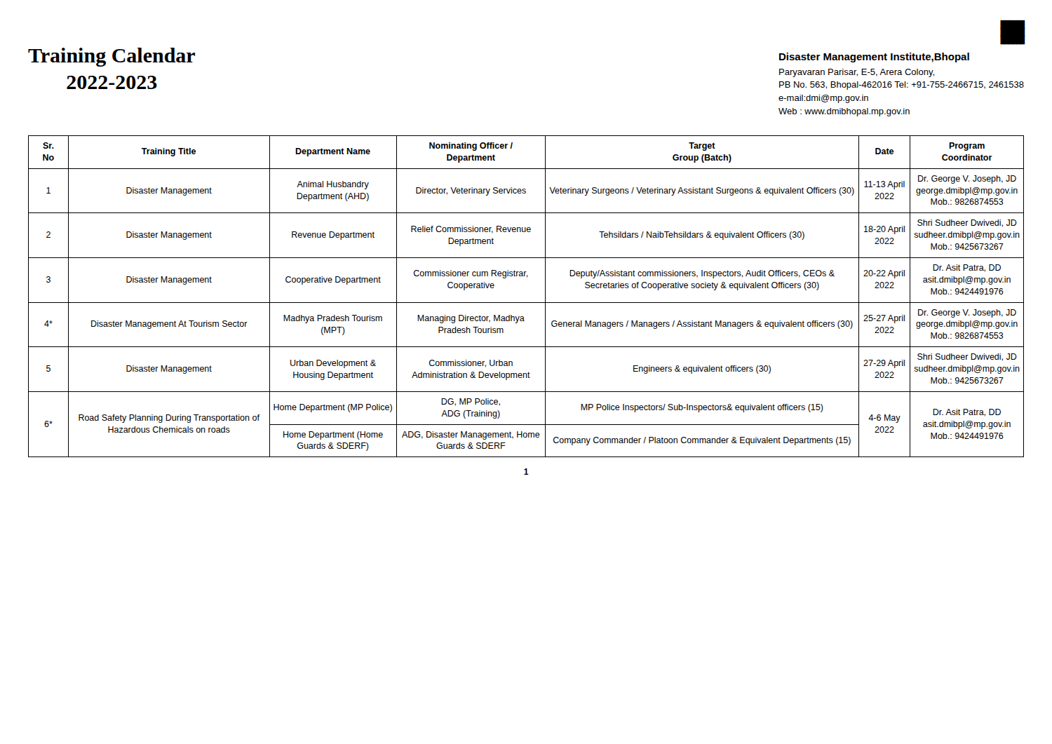Training Calendar
2022-2023
██████ ██████ ██████
Disaster Management Institute,Bhopal
Paryavaran Parisar, E-5, Arera Colony,
PB No. 563, Bhopal-462016 Tel: +91-755-2466715, 2461538
e-mail:dmi@mp.gov.in
Web : www.dmibhopal.mp.gov.in
Training Calendar 2022-2023
| Sr. No | Training Title | Department Name | Nominating Officer / Department | Target Group (Batch) | Date | Program Coordinator |
| --- | --- | --- | --- | --- | --- | --- |
| 1 | Disaster Management | Animal Husbandry Department (AHD) | Director, Veterinary Services | Veterinary Surgeons / Veterinary Assistant Surgeons & equivalent Officers (30) | 11-13 April 2022 | Dr. George V. Joseph, JD george.dmibpl@mp.gov.in Mob.: 9826874553 |
| 2 | Disaster Management | Revenue Department | Relief Commissioner, Revenue Department | Tehsildars / NaibTehsildars & equivalent Officers (30) | 18-20 April 2022 | Shri Sudheer Dwivedi, JD sudheer.dmibpl@mp.gov.in Mob.: 9425673267 |
| 3 | Disaster Management | Cooperative Department | Commissioner cum Registrar, Cooperative | Deputy/Assistant commissioners, Inspectors, Audit Officers, CEOs & Secretaries of Cooperative society & equivalent Officers (30) | 20-22 April 2022 | Dr. Asit Patra, DD asit.dmibpl@mp.gov.in Mob.: 9424491976 |
| 4* | Disaster Management At Tourism Sector | Madhya Pradesh Tourism (MPT) | Managing Director, Madhya Pradesh Tourism | General Managers / Managers / Assistant Managers & equivalent officers (30) | 25-27 April 2022 | Dr. George V. Joseph, JD george.dmibpl@mp.gov.in Mob.: 9826874553 |
| 5 | Disaster Management | Urban Development & Housing Department | Commissioner, Urban Administration & Development | Engineers & equivalent officers (30) | 27-29 April 2022 | Shri Sudheer Dwivedi, JD sudheer.dmibpl@mp.gov.in Mob.: 9425673267 |
| 6* | Road Safety Planning During Transportation of Hazardous Chemicals on roads | Home Department (MP Police) | DG, MP Police, ADG (Training) | MP Police Inspectors/ Sub-Inspectors& equivalent officers (15) | 4-6 May 2022 | Dr. Asit Patra, DD asit.dmibpl@mp.gov.in Mob.: 9424491976 |
| Home Department (Home Guards & SDERF) | ADG, Disaster Management, Home Guards & SDERF | Company Commander / Platoon Commander & Equivalent Departments (15) |
1